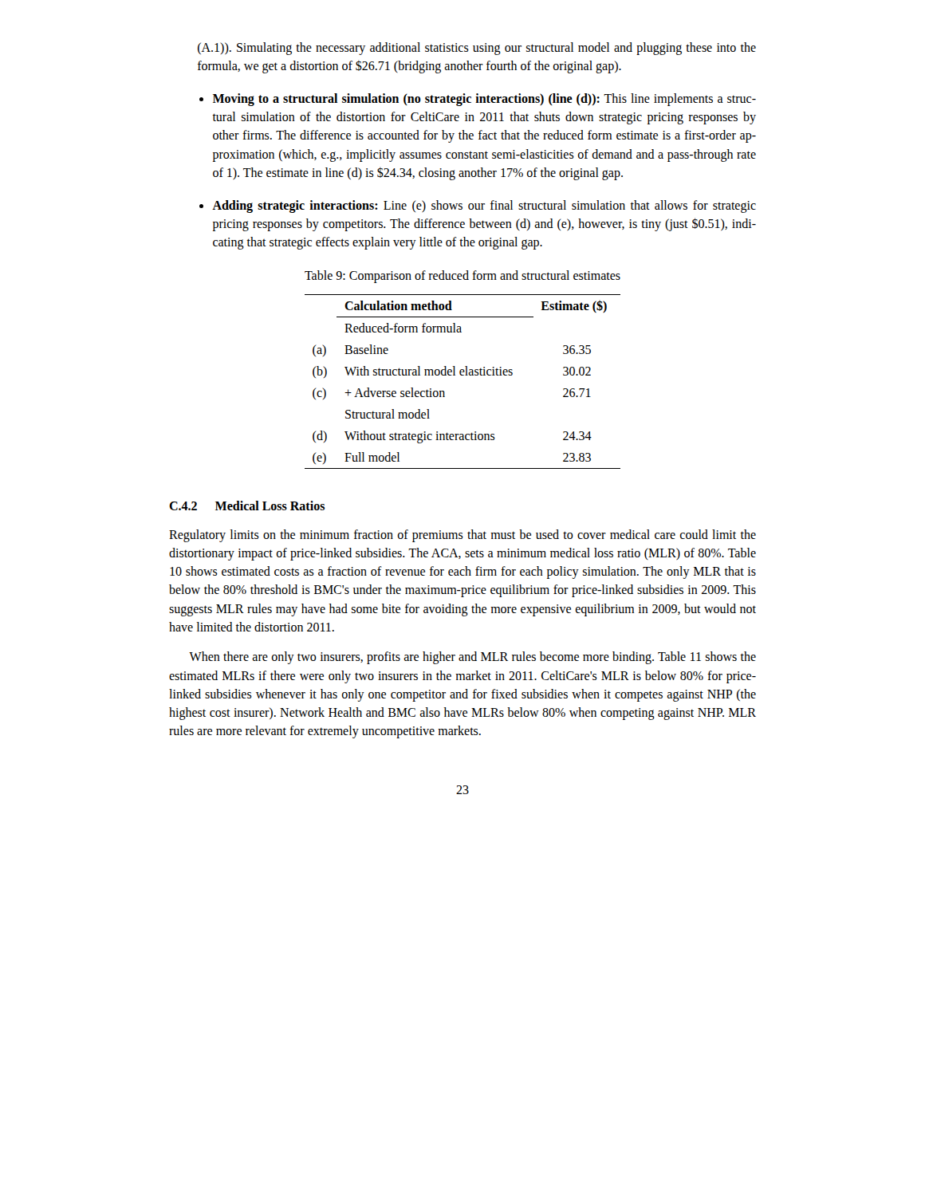(A.1)). Simulating the necessary additional statistics using our structural model and plugging these into the formula, we get a distortion of $26.71 (bridging another fourth of the original gap).
Moving to a structural simulation (no strategic interactions) (line (d)): This line implements a structural simulation of the distortion for CeltiCare in 2011 that shuts down strategic pricing responses by other firms. The difference is accounted for by the fact that the reduced form estimate is a first-order approximation (which, e.g., implicitly assumes constant semi-elasticities of demand and a pass-through rate of 1). The estimate in line (d) is $24.34, closing another 17% of the original gap.
Adding strategic interactions: Line (e) shows our final structural simulation that allows for strategic pricing responses by competitors. The difference between (d) and (e), however, is tiny (just $0.51), indicating that strategic effects explain very little of the original gap.
Table 9: Comparison of reduced form and structural estimates
| | Calculation method | Estimate ($) |
| --- | --- | --- |
| | Reduced-form formula | |
| (a) | Baseline | 36.35 |
| (b) | With structural model elasticities | 30.02 |
| (c) | + Adverse selection | 26.71 |
| | Structural model | |
| (d) | Without strategic interactions | 24.34 |
| (e) | Full model | 23.83 |
C.4.2 Medical Loss Ratios
Regulatory limits on the minimum fraction of premiums that must be used to cover medical care could limit the distortionary impact of price-linked subsidies. The ACA, sets a minimum medical loss ratio (MLR) of 80%. Table 10 shows estimated costs as a fraction of revenue for each firm for each policy simulation. The only MLR that is below the 80% threshold is BMC's under the maximum-price equilibrium for price-linked subsidies in 2009. This suggests MLR rules may have had some bite for avoiding the more expensive equilibrium in 2009, but would not have limited the distortion 2011.
When there are only two insurers, profits are higher and MLR rules become more binding. Table 11 shows the estimated MLRs if there were only two insurers in the market in 2011. CeltiCare's MLR is below 80% for price-linked subsidies whenever it has only one competitor and for fixed subsidies when it competes against NHP (the highest cost insurer). Network Health and BMC also have MLRs below 80% when competing against NHP. MLR rules are more relevant for extremely uncompetitive markets.
23